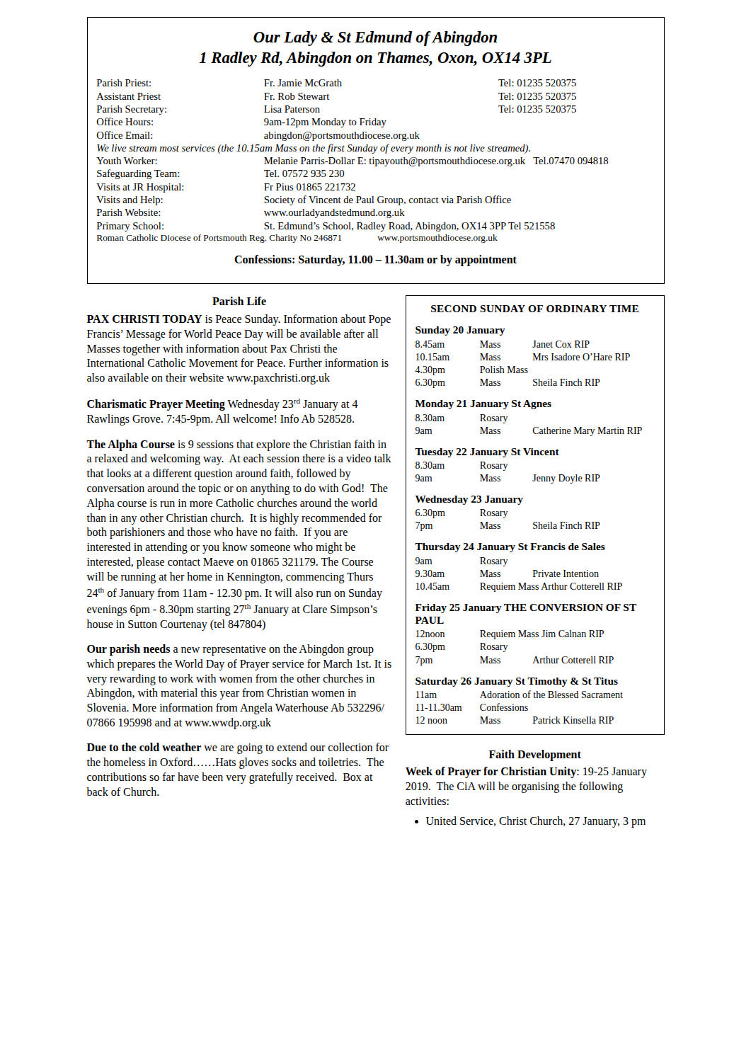Our Lady & St Edmund of Abingdon 1 Radley Rd, Abingdon on Thames, Oxon, OX14 3PL
| Parish Priest: | Fr. Jamie McGrath | Tel: 01235 520375 |
| Assistant Priest | Fr. Rob Stewart | Tel: 01235 520375 |
| Parish Secretary: | Lisa Paterson | Tel: 01235 520375 |
| Office Hours: | 9am-12pm Monday to Friday |
| Office Email: | abingdon@portsmouthdiocese.org.uk |
| We live stream most services (the 10.15am Mass on the first Sunday of every month is not live streamed). |
| Youth Worker: | Melanie Parris-Dollar E: tipayouth@portsmouthdiocese.org.uk Tel.07470 094818 |
| Safeguarding Team: | Tel. 07572 935 230 |
| Visits at JR Hospital: | Fr Pius 01865 221732 |
| Visits and Help: | Society of Vincent de Paul Group, contact via Parish Office |
| Parish Website: | www.ourladyandstedmund.org.uk |
| Primary School: | St. Edmund’s School, Radley Road, Abingdon, OX14 3PP Tel 521558 |
| Roman Catholic Diocese of Portsmouth Reg. Charity No 246871 www.portsmouthdiocese.org.uk |
Confessions: Saturday, 11.00 – 11.30am or by appointment
Parish Life
PAX CHRISTI TODAY is Peace Sunday. Information about Pope Francis’ Message for World Peace Day will be available after all Masses together with information about Pax Christi the International Catholic Movement for Peace. Further information is also available on their website www.paxchristi.org.uk
Charismatic Prayer Meeting Wednesday 23rd January at 4 Rawlings Grove. 7:45-9pm. All welcome! Info Ab 528528.
The Alpha Course is 9 sessions that explore the Christian faith in a relaxed and welcoming way. At each session there is a video talk that looks at a different question around faith, followed by conversation around the topic or on anything to do with God! The Alpha course is run in more Catholic churches around the world than in any other Christian church. It is highly recommended for both parishioners and those who have no faith. If you are interested in attending or you know someone who might be interested, please contact Maeve on 01865 321179. The Course will be running at her home in Kennington, commencing Thurs 24th of January from 11am - 12.30 pm. It will also run on Sunday evenings 6pm - 8.30pm starting 27th January at Clare Simpson’s house in Sutton Courtenay (tel 847804)
Our parish needs a new representative on the Abingdon group which prepares the World Day of Prayer service for March 1st. It is very rewarding to work with women from the other churches in Abingdon, with material this year from Christian women in Slovenia. More information from Angela Waterhouse Ab 532296/ 07866 195998 and at www.wwdp.org.uk
Due to the cold weather we are going to extend our collection for the homeless in Oxford……Hats gloves socks and toiletries. The contributions so far have been very gratefully received. Box at back of Church.
SECOND SUNDAY OF ORDINARY TIME
Sunday 20 January
| 8.45am | Mass | Janet Cox RIP |
| 10.15am | Mass | Mrs Isadore O’Hare RIP |
| 4.30pm | Polish Mass |
| 6.30pm | Mass | Sheila Finch RIP |
Monday 21 January St Agnes
| 8.30am | Rosary |
| 9am | Mass | Catherine Mary Martin RIP |
Tuesday 22 January St Vincent
| 8.30am | Rosary |
| 9am | Mass | Jenny Doyle RIP |
Wednesday 23 January
| 6.30pm | Rosary |
| 7pm | Mass | Sheila Finch RIP |
Thursday 24 January St Francis de Sales
| 9am | Rosary |
| 9.30am | Mass | Private Intention |
| 10.45am | Requiem Mass Arthur Cotterell RIP |
Friday 25 January THE CONVERSION OF ST PAUL
| 12noon | Requiem Mass Jim Calnan RIP |
| 6.30pm | Rosary |
| 7pm | Mass | Arthur Cotterell RIP |
Saturday 26 January St Timothy & St Titus
| 11am | Adoration of the Blessed Sacrament |
| 11-11.30am | Confessions |
| 12 noon | Mass | Patrick Kinsella RIP |
Faith Development
Week of Prayer for Christian Unity: 19-25 January 2019. The CiA will be organising the following activities:
United Service, Christ Church, 27 January, 3 pm